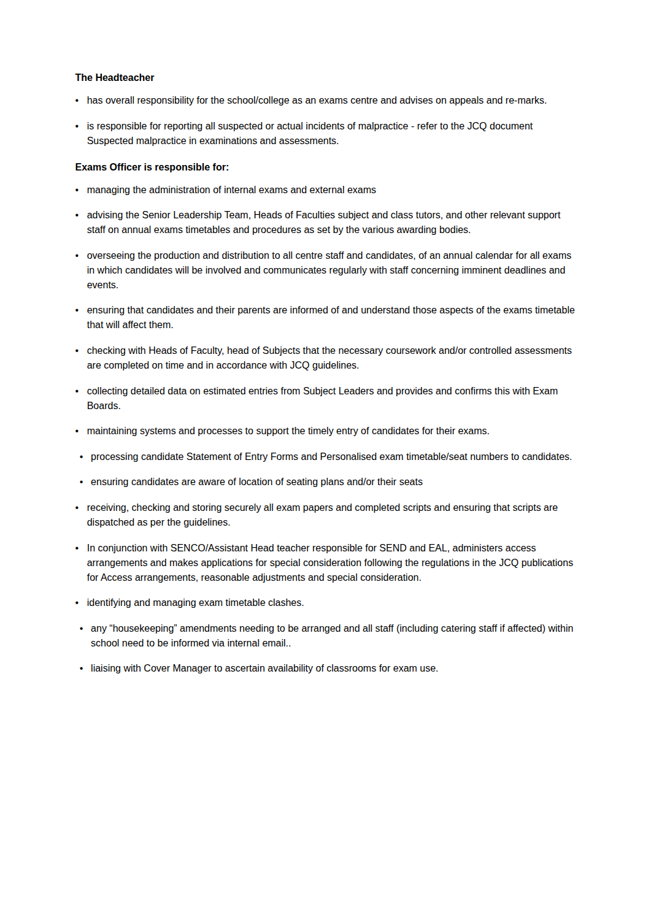The Headteacher
has overall responsibility for the school/college as an exams centre and advises on appeals and re-marks.
is responsible for reporting all suspected or actual incidents of malpractice - refer to the JCQ document Suspected malpractice in examinations and assessments.
Exams Officer is responsible for:
managing the administration of internal exams and external exams
advising the Senior Leadership Team, Heads of Faculties subject and class tutors, and other relevant support staff on annual exams timetables and procedures as set by the various awarding bodies.
overseeing the production and distribution to all centre staff and candidates, of an annual calendar for all exams in which candidates will be involved and communicates regularly with staff concerning imminent deadlines and events.
ensuring that candidates and their parents are informed of and understand those aspects of the exams timetable that will affect them.
checking with Heads of Faculty, head of Subjects that the necessary coursework and/or controlled assessments are completed on time and in accordance with JCQ guidelines.
collecting detailed data on estimated entries from Subject Leaders and provides and confirms this with Exam Boards.
maintaining systems and processes to support the timely entry of candidates for their exams.
processing candidate Statement of Entry Forms and Personalised exam timetable/seat numbers to candidates.
ensuring candidates are aware of location of seating plans and/or their seats
receiving, checking and storing securely all exam papers and completed scripts and ensuring that scripts are dispatched as per the guidelines.
In conjunction with SENCO/Assistant Head teacher responsible for SEND and EAL, administers access arrangements and makes applications for special consideration following the regulations in the JCQ publications for Access arrangements, reasonable adjustments and special consideration.
identifying and managing exam timetable clashes.
any “housekeeping” amendments needing to be arranged and all staff (including catering staff if affected) within school need to be informed via internal email..
liaising with Cover Manager to ascertain availability of classrooms for exam use.